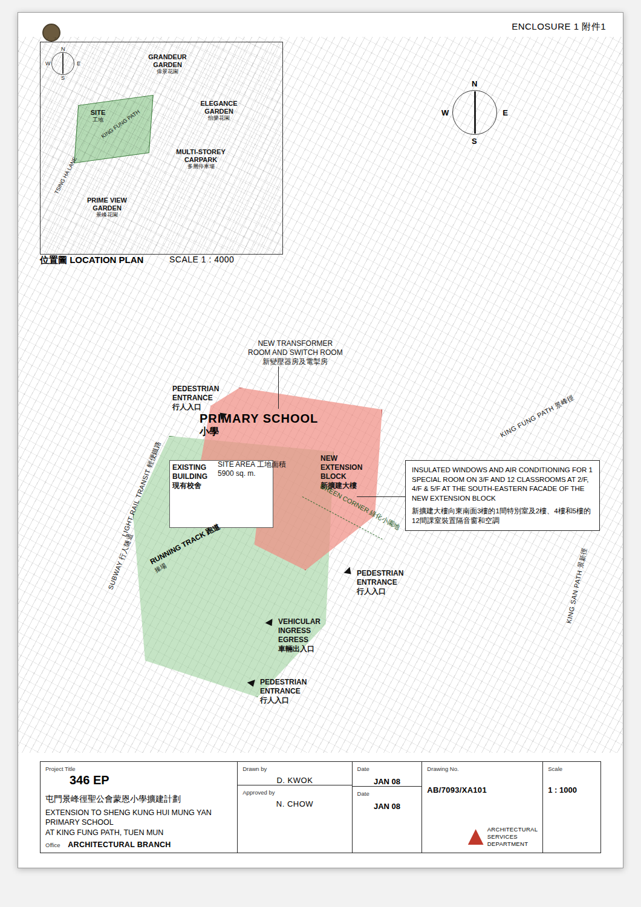ENCLOSURE 1 附件1
NSEW
GRANDEUR
GARDEN
偉景花園
ELEGANCE
GARDEN
怡樂花園
SITE
工地
MULTI-STOREY
CARPARK
多層停車場
PRIME VIEW
GARDEN
景峰花園
KING FUNG PATH
TSING HA LANE
位置圖 LOCATION PLAN
SCALE 1 : 4000
NSEW
PRIMARY SCHOOL小學
EXISTING
BUILDING
現有校舍
SITE AREA 工地面積
5900 sq. m.
NEW
EXTENSION
BLOCK
新擴建大樓
NEW TRANSFORMER
ROOM AND SWITCH ROOM
新變壓器房及電掣房
PEDESTRIAN
ENTRANCE
行人入口
PEDESTRIAN
ENTRANCE
行人入口
VEHICULAR
INGRESS
EGRESS
車輛出入口
PEDESTRIAN
ENTRANCE
行人入口
GREEN CORNER 綠化小園地
RUNNING TRACK 跑道操場
LIGHT RAIL TRANSIT 輕便鐵路
SUBWAY 行人隧道
KING FUNG PATH 景峰徑
KING SAN PATH 景新徑
INSULATED WINDOWS AND AIR CONDITIONING FOR 1 SPECIAL ROOM ON 3/F AND 12 CLASSROOMS AT 2/F, 4/F & 5/F AT THE SOUTH-EASTERN FACADE OF THE NEW EXTENSION BLOCK
新擴建大樓向東南面3樓的1間特別室及2樓、4樓和5樓的12間課室裝置隔音窗和空調
Project Title 346 EP
屯門景峰徑聖公會蒙恩小學擴建計劃
EXTENSION TO SHENG KUNG HUI MUNG YAN PRIMARY SCHOOL
AT KING FUNG PATH, TUEN MUN
Office ARCHITECTURAL BRANCH
Drawn by
D. KWOK
Approved by
N. CHOW
Date
JAN 08
Date
JAN 08
Drawing No.
AB/7093/XA101
ARCHITECTURAL
SERVICES
DEPARTMENT
Scale
1 : 1000